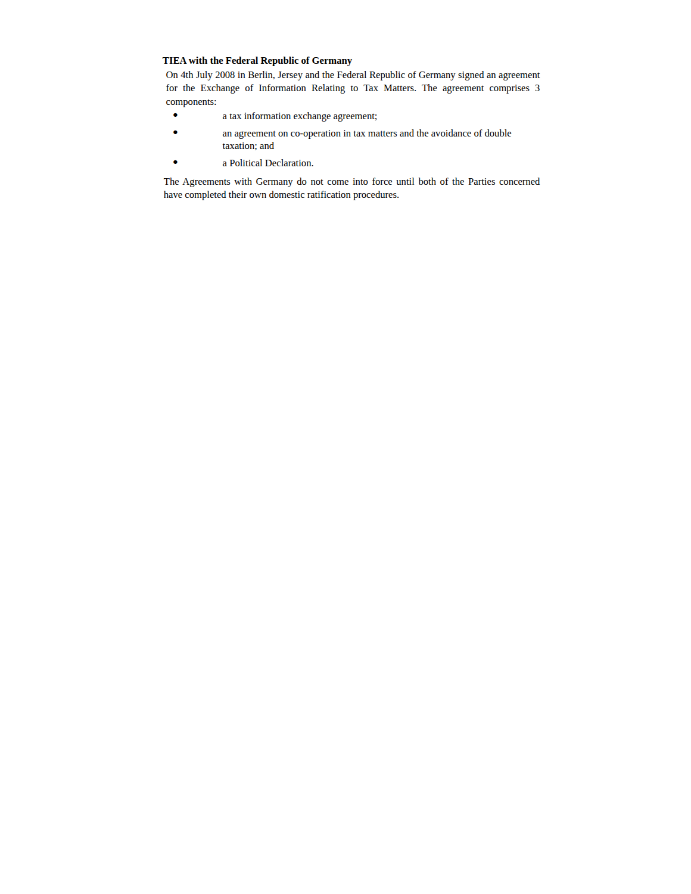TIEA with the Federal Republic of Germany
On 4th July 2008 in Berlin, Jersey and the Federal Republic of Germany signed an agreement for the Exchange of Information Relating to Tax Matters. The agreement comprises 3 components:
a tax information exchange agreement;
an agreement on co-operation in tax matters and the avoidance of double taxation; and
a Political Declaration.
The Agreements with Germany do not come into force until both of the Parties concerned have completed their own domestic ratification procedures.